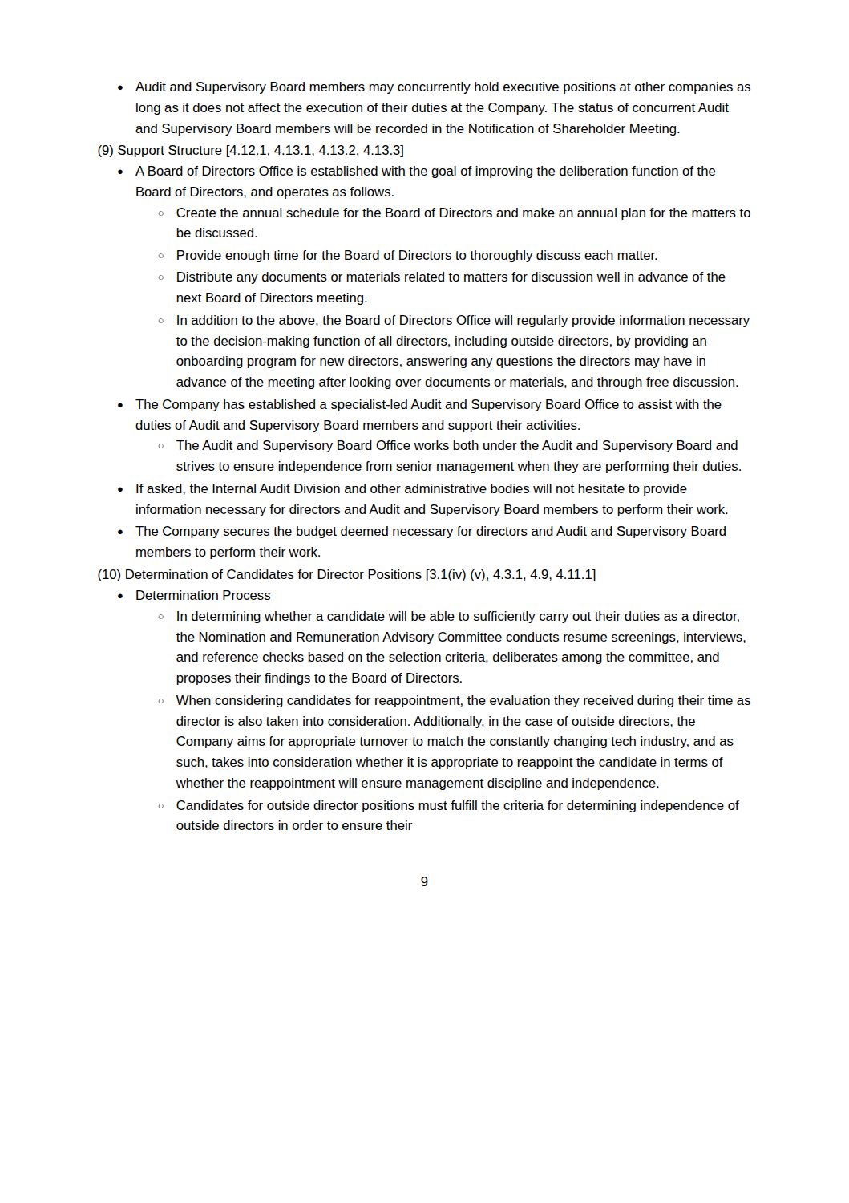Audit and Supervisory Board members may concurrently hold executive positions at other companies as long as it does not affect the execution of their duties at the Company. The status of concurrent Audit and Supervisory Board members will be recorded in the Notification of Shareholder Meeting.
(9) Support Structure [4.12.1, 4.13.1, 4.13.2, 4.13.3]
A Board of Directors Office is established with the goal of improving the deliberation function of the Board of Directors, and operates as follows.
Create the annual schedule for the Board of Directors and make an annual plan for the matters to be discussed.
Provide enough time for the Board of Directors to thoroughly discuss each matter.
Distribute any documents or materials related to matters for discussion well in advance of the next Board of Directors meeting.
In addition to the above, the Board of Directors Office will regularly provide information necessary to the decision-making function of all directors, including outside directors, by providing an onboarding program for new directors, answering any questions the directors may have in advance of the meeting after looking over documents or materials, and through free discussion.
The Company has established a specialist-led Audit and Supervisory Board Office to assist with the duties of Audit and Supervisory Board members and support their activities.
The Audit and Supervisory Board Office works both under the Audit and Supervisory Board and strives to ensure independence from senior management when they are performing their duties.
If asked, the Internal Audit Division and other administrative bodies will not hesitate to provide information necessary for directors and Audit and Supervisory Board members to perform their work.
The Company secures the budget deemed necessary for directors and Audit and Supervisory Board members to perform their work.
(10) Determination of Candidates for Director Positions [3.1(iv) (v), 4.3.1, 4.9, 4.11.1]
Determination Process
In determining whether a candidate will be able to sufficiently carry out their duties as a director, the Nomination and Remuneration Advisory Committee conducts resume screenings, interviews, and reference checks based on the selection criteria, deliberates among the committee, and proposes their findings to the Board of Directors.
When considering candidates for reappointment, the evaluation they received during their time as director is also taken into consideration. Additionally, in the case of outside directors, the Company aims for appropriate turnover to match the constantly changing tech industry, and as such, takes into consideration whether it is appropriate to reappoint the candidate in terms of whether the reappointment will ensure management discipline and independence.
Candidates for outside director positions must fulfill the criteria for determining independence of outside directors in order to ensure their
9